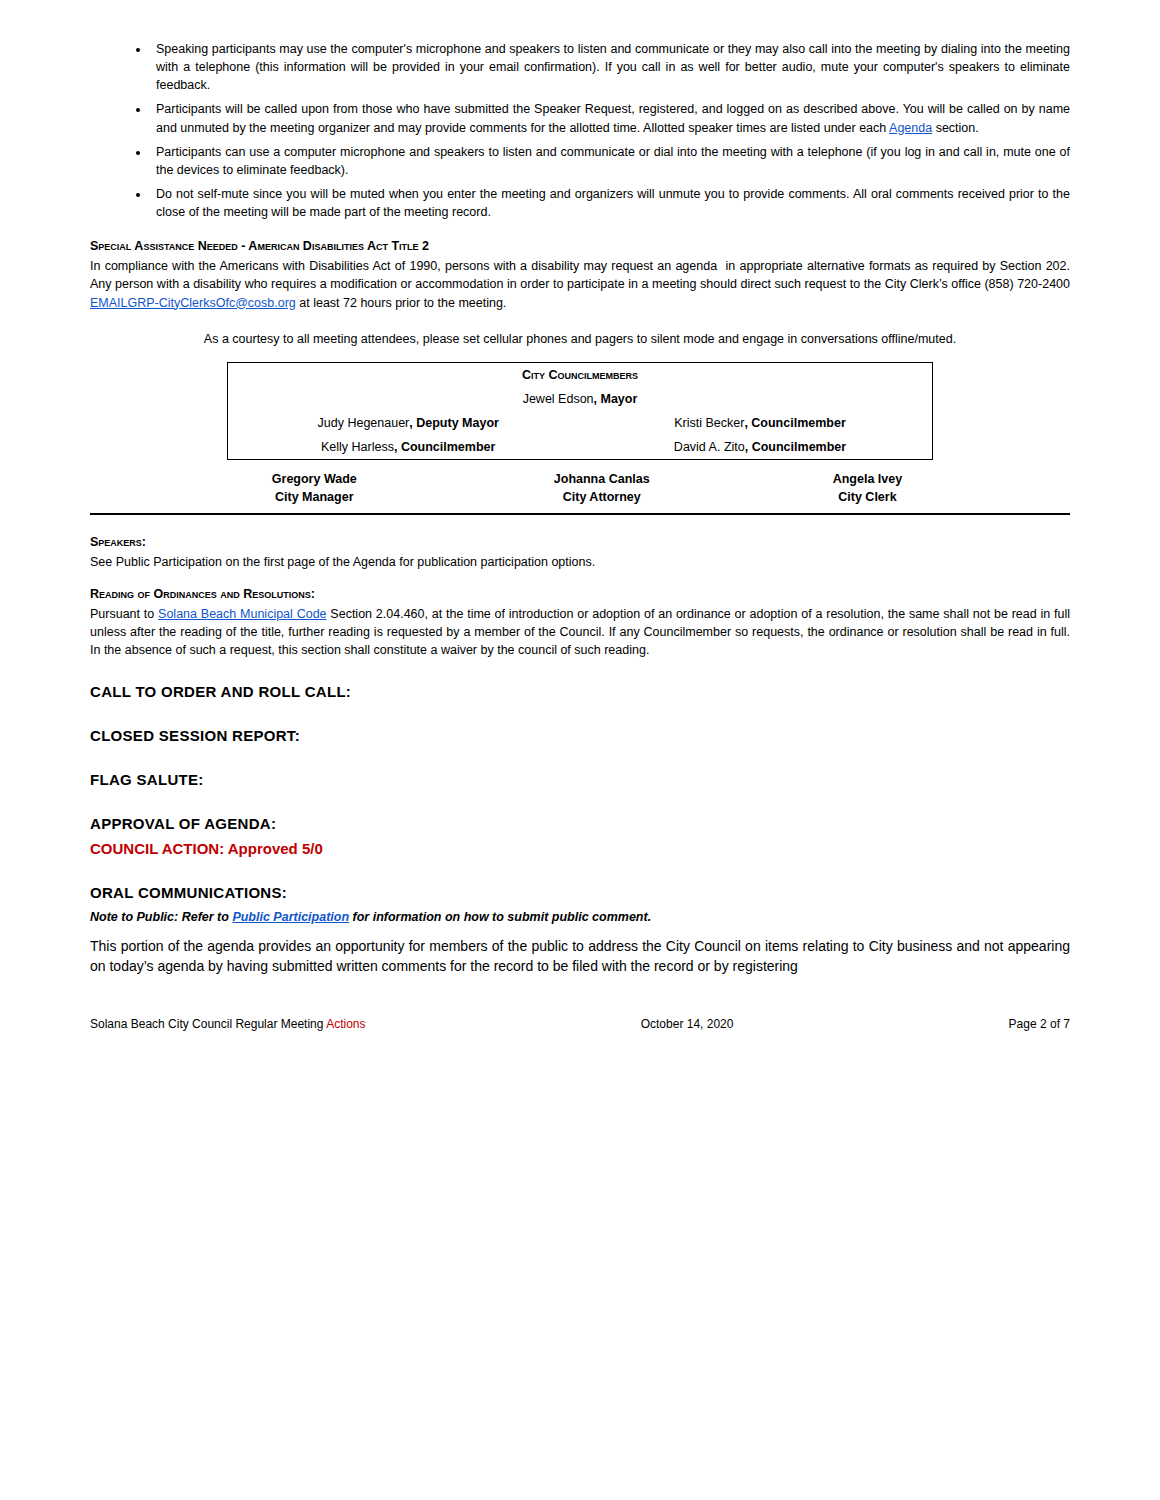Speaking participants may use the computer's microphone and speakers to listen and communicate or they may also call into the meeting by dialing into the meeting with a telephone (this information will be provided in your email confirmation). If you call in as well for better audio, mute your computer's speakers to eliminate feedback.
Participants will be called upon from those who have submitted the Speaker Request, registered, and logged on as described above. You will be called on by name and unmuted by the meeting organizer and may provide comments for the allotted time. Allotted speaker times are listed under each Agenda section.
Participants can use a computer microphone and speakers to listen and communicate or dial into the meeting with a telephone (if you log in and call in, mute one of the devices to eliminate feedback).
Do not self-mute since you will be muted when you enter the meeting and organizers will unmute you to provide comments. All oral comments received prior to the close of the meeting will be made part of the meeting record.
Special Assistance Needed - American Disabilities Act Title 2
In compliance with the Americans with Disabilities Act of 1990, persons with a disability may request an agenda in appropriate alternative formats as required by Section 202. Any person with a disability who requires a modification or accommodation in order to participate in a meeting should direct such request to the City Clerk’s office (858) 720-2400 EMAILGRP-CityClerksOfc@cosb.org at least 72 hours prior to the meeting.
As a courtesy to all meeting attendees, please set cellular phones and pagers to silent mode and engage in conversations offline/muted.
| City Councilmembers |
| Jewel Edson , Mayor |
| Judy Hegenauer , Deputy Mayor | Kristi Becker , Councilmember |
| Kelly Harless , Councilmember | David A. Zito , Councilmember |
| Gregory Wade | Johanna Canlas | Angela Ivey |
| City Manager | City Attorney | City Clerk |
Speakers:
See Public Participation on the first page of the Agenda for publication participation options.
Reading of Ordinances and Resolutions:
Pursuant to Solana Beach Municipal Code Section 2.04.460, at the time of introduction or adoption of an ordinance or adoption of a resolution, the same shall not be read in full unless after the reading of the title, further reading is requested by a member of the Council. If any Councilmember so requests, the ordinance or resolution shall be read in full. In the absence of such a request, this section shall constitute a waiver by the council of such reading.
CALL TO ORDER AND ROLL CALL:
CLOSED SESSION REPORT:
FLAG SALUTE:
APPROVAL OF AGENDA:
COUNCIL ACTION: Approved 5/0
ORAL COMMUNICATIONS:
Note to Public: Refer to Public Participation for information on how to submit public comment.
This portion of the agenda provides an opportunity for members of the public to address the City Council on items relating to City business and not appearing on today’s agenda by having submitted written comments for the record to be filed with the record or by registering
Solana Beach City Council Regular Meeting Actions October 14, 2020 Page 2 of 7